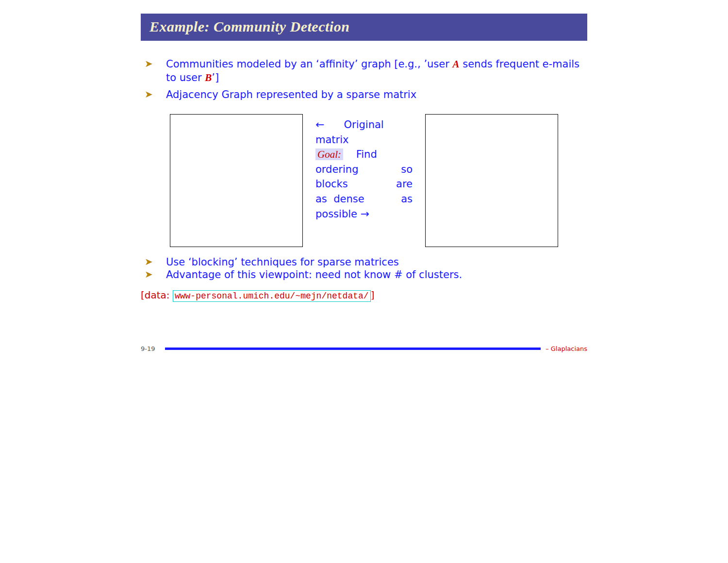Example: Community Detection
Communities modeled by an ‘affinity’ graph [e.g., ’user A sends frequent e-mails to user B’]
Adjacency Graph represented by a sparse matrix
← Original matrix Goal: Find ordering so blocks are as dense as possible →
Use ‘blocking’ techniques for sparse matrices
Advantage of this viewpoint: need not know # of clusters.
[data: www-personal.umich.edu/~mejn/netdata/]
9-19 – Glaplacians